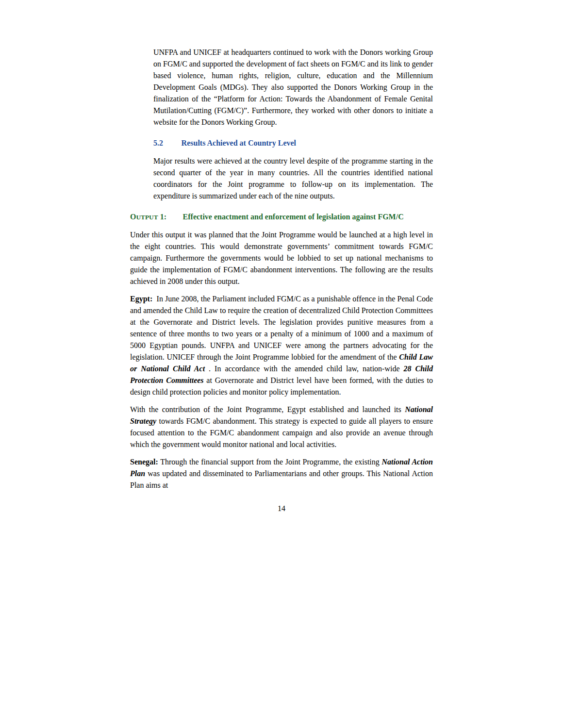UNFPA and UNICEF at headquarters continued to work with the Donors working Group on FGM/C and supported the development of fact sheets on FGM/C and its link to gender based violence, human rights, religion, culture, education and the Millennium Development Goals (MDGs). They also supported the Donors Working Group in the finalization of the “Platform for Action: Towards the Abandonment of Female Genital Mutilation/Cutting (FGM/C)”. Furthermore, they worked with other donors to initiate a website for the Donors Working Group.
5.2 Results Achieved at Country Level
Major results were achieved at the country level despite of the programme starting in the second quarter of the year in many countries. All the countries identified national coordinators for the Joint programme to follow-up on its implementation. The expenditure is summarized under each of the nine outputs.
OUTPUT 1: Effective enactment and enforcement of legislation against FGM/C
Under this output it was planned that the Joint Programme would be launched at a high level in the eight countries. This would demonstrate governments’ commitment towards FGM/C campaign. Furthermore the governments would be lobbied to set up national mechanisms to guide the implementation of FGM/C abandonment interventions. The following are the results achieved in 2008 under this output.
Egypt: In June 2008, the Parliament included FGM/C as a punishable offence in the Penal Code and amended the Child Law to require the creation of decentralized Child Protection Committees at the Governorate and District levels. The legislation provides punitive measures from a sentence of three months to two years or a penalty of a minimum of 1000 and a maximum of 5000 Egyptian pounds. UNFPA and UNICEF were among the partners advocating for the legislation. UNICEF through the Joint Programme lobbied for the amendment of the Child Law or National Child Act . In accordance with the amended child law, nation-wide 28 Child Protection Committees at Governorate and District level have been formed, with the duties to design child protection policies and monitor policy implementation.
With the contribution of the Joint Programme, Egypt established and launched its National Strategy towards FGM/C abandonment. This strategy is expected to guide all players to ensure focused attention to the FGM/C abandonment campaign and also provide an avenue through which the government would monitor national and local activities.
Senegal: Through the financial support from the Joint Programme, the existing National Action Plan was updated and disseminated to Parliamentarians and other groups. This National Action Plan aims at
14